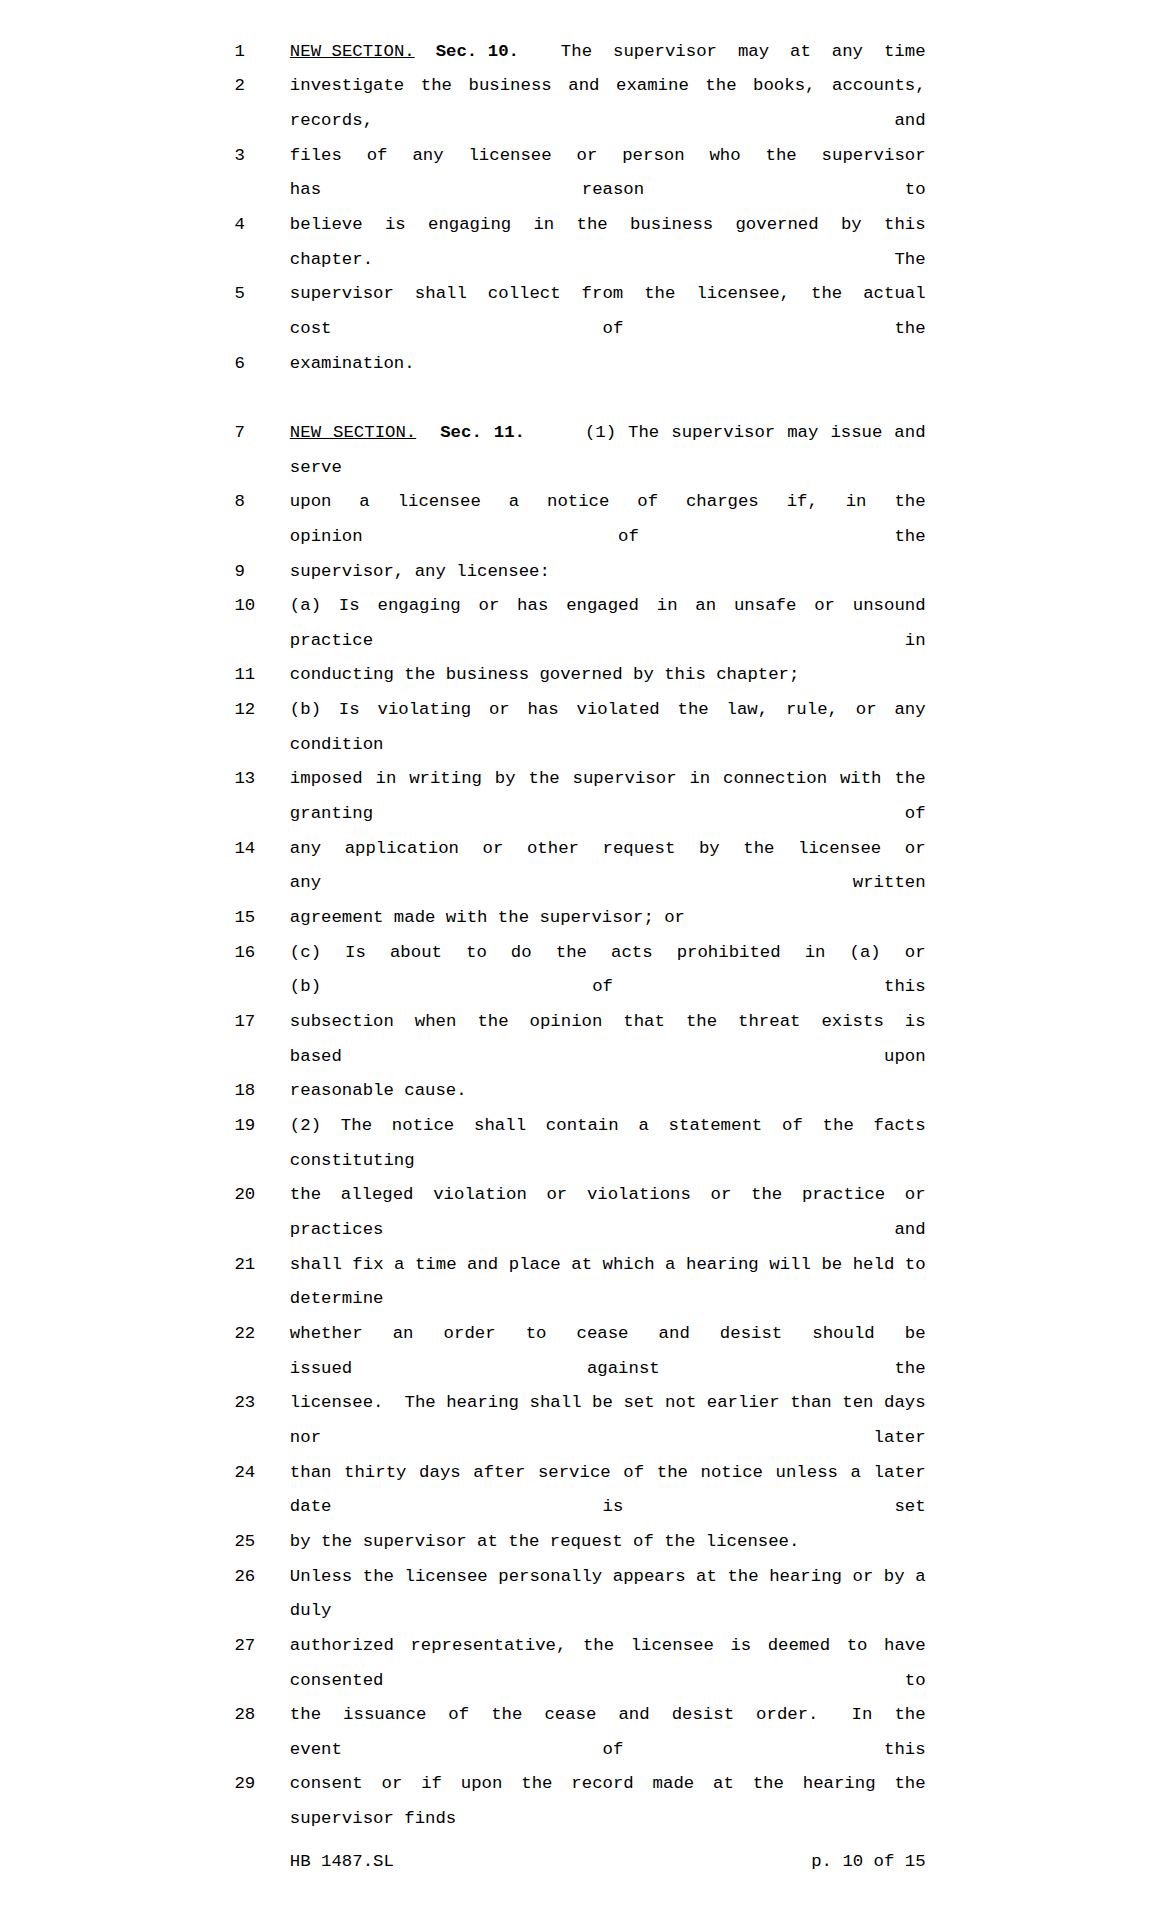1 NEW SECTION. Sec. 10. The supervisor may at any time
2 investigate the business and examine the books, accounts, records, and
3 files of any licensee or person who the supervisor has reason to
4 believe is engaging in the business governed by this chapter. The
5 supervisor shall collect from the licensee, the actual cost of the
6 examination.
7 NEW SECTION. Sec. 11. (1) The supervisor may issue and serve
8 upon a licensee a notice of charges if, in the opinion of the
9 supervisor, any licensee:
10(a) Is engaging or has engaged in an unsafe or unsound practice in
11 conducting the business governed by this chapter;
12(b) Is violating or has violated the law, rule, or any condition
13 imposed in writing by the supervisor in connection with the granting of
14 any application or other request by the licensee or any written
15 agreement made with the supervisor; or
16(c) Is about to do the acts prohibited in (a) or (b) of this
17 subsection when the opinion that the threat exists is based upon
18 reasonable cause.
19(2) The notice shall contain a statement of the facts constituting
20 the alleged violation or violations or the practice or practices and
21 shall fix a time and place at which a hearing will be held to determine
22 whether an order to cease and desist should be issued against the
23 licensee. The hearing shall be set not earlier than ten days nor later
24 than thirty days after service of the notice unless a later date is set
25 by the supervisor at the request of the licensee.
26 Unless the licensee personally appears at the hearing or by a duly
27 authorized representative, the licensee is deemed to have consented to
28 the issuance of the cease and desist order. In the event of this
29 consent or if upon the record made at the hearing the supervisor finds
HB 1487.SL p. 10 of 15